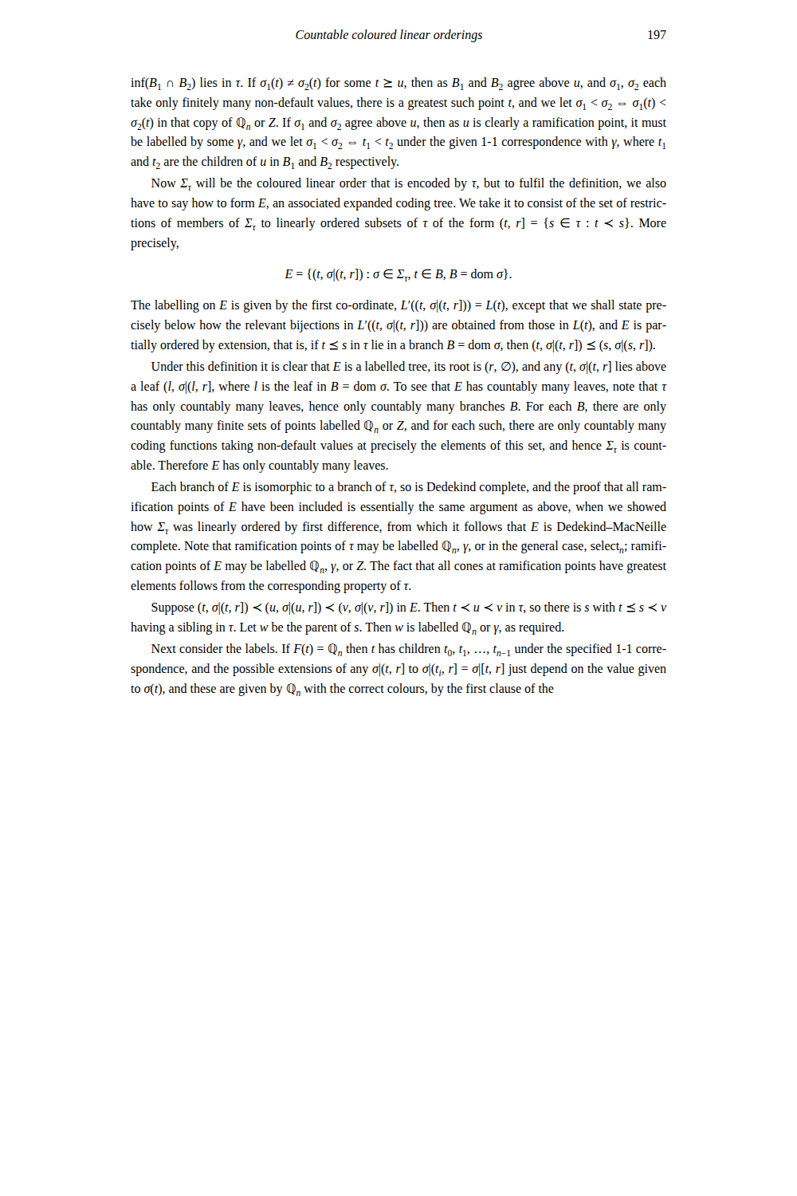Countable coloured linear orderings 197
inf(B1 ∩ B2) lies in τ. If σ1(t) ≠ σ2(t) for some t ⪰ u, then as B1 and B2 agree above u, and σ1, σ2 each take only finitely many non-default values, there is a greatest such point t, and we let σ1 < σ2 ⇔ σ1(t) < σ2(t) in that copy of ℚn or Z. If σ1 and σ2 agree above u, then as u is clearly a ramification point, it must be labelled by some γ, and we let σ1 < σ2 ⇔ t1 < t2 under the given 1-1 correspondence with γ, where t1 and t2 are the children of u in B1 and B2 respectively.
Now Στ will be the coloured linear order that is encoded by τ, but to fulfil the definition, we also have to say how to form E, an associated expanded coding tree. We take it to consist of the set of restrictions of members of Στ to linearly ordered subsets of τ of the form (t, r] = {s ∈ τ : t ≺ s}. More precisely,
E = {(t, σ|(t, r]) : σ ∈ Στ, t ∈ B, B = dom σ}.
The labelling on E is given by the first co-ordinate, L′((t, σ|(t, r])) = L(t), except that we shall state precisely below how the relevant bijections in L′((t, σ|(t, r])) are obtained from those in L(t), and E is partially ordered by extension, that is, if t ⪯ s in τ lie in a branch B = dom σ, then (t, σ|(t, r]) ⪯ (s, σ|(s, r]).
Under this definition it is clear that E is a labelled tree, its root is (r, ∅), and any (t, σ|(t, r] lies above a leaf (l, σ|(l, r], where l is the leaf in B = dom σ. To see that E has countably many leaves, note that τ has only countably many leaves, hence only countably many branches B. For each B, there are only countably many finite sets of points labelled ℚn or Z, and for each such, there are only countably many coding functions taking non-default values at precisely the elements of this set, and hence Στ is countable. Therefore E has only countably many leaves.
Each branch of E is isomorphic to a branch of τ, so is Dedekind complete, and the proof that all ramification points of E have been included is essentially the same argument as above, when we showed how Στ was linearly ordered by first difference, from which it follows that E is Dedekind–MacNeille complete. Note that ramification points of τ may be labelled ℚn, γ, or in the general case, selectn; ramification points of E may be labelled ℚn, γ, or Z. The fact that all cones at ramification points have greatest elements follows from the corresponding property of τ.
Suppose (t, σ|(t, r]) ≺ (u, σ|(u, r]) ≺ (v, σ|(v, r]) in E. Then t ≺ u ≺ v in τ, so there is s with t ⪯ s ≺ v having a sibling in τ. Let w be the parent of s. Then w is labelled ℚn or γ, as required.
Next consider the labels. If F(t) = ℚn then t has children t0, t1, …, tn−1 under the specified 1-1 correspondence, and the possible extensions of any σ|(t, r] to σ|(ti, r] = σ|[t, r] just depend on the value given to σ(t), and these are given by ℚn with the correct colours, by the first clause of the